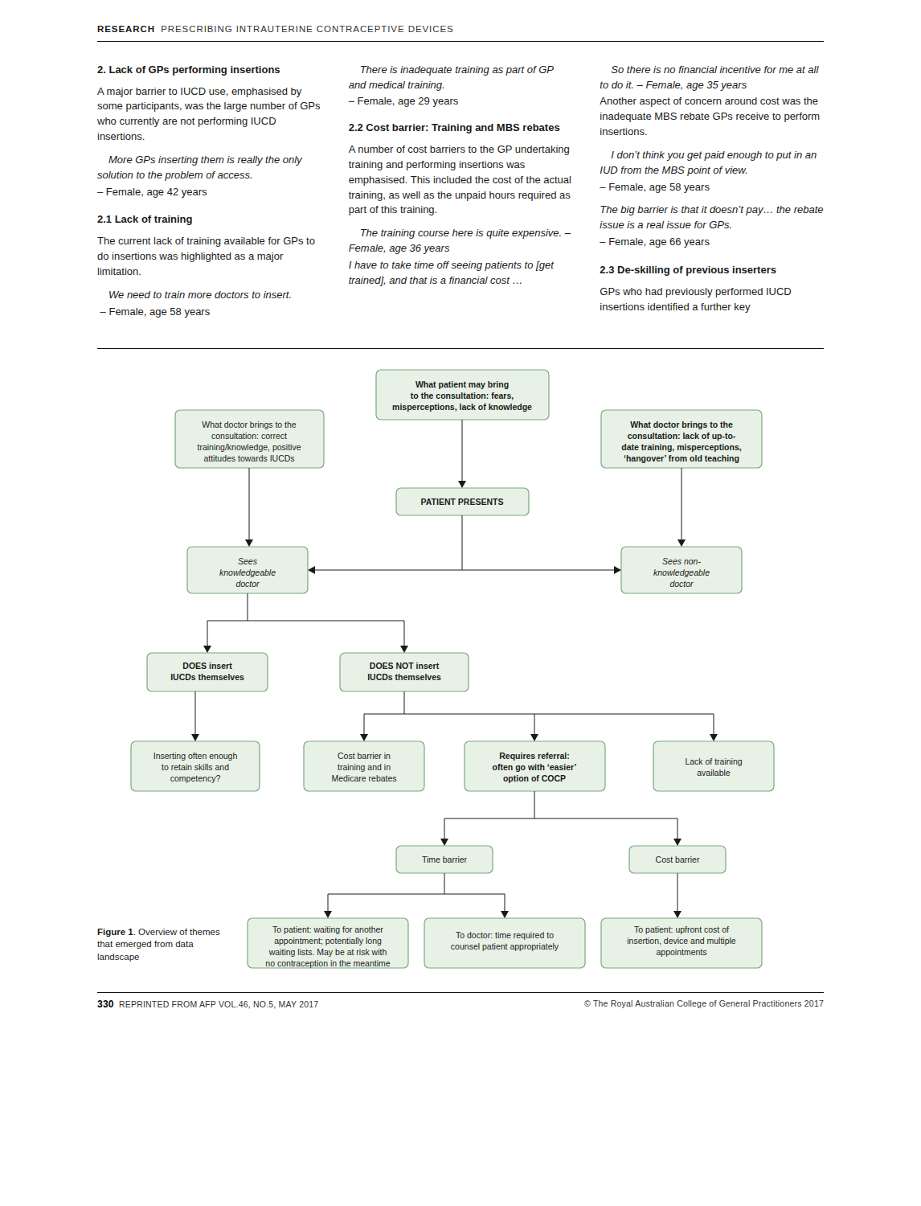RESEARCH PRESCRIBING INTRAUTERINE CONTRACEPTIVE DEVICES
2. Lack of GPs performing insertions
A major barrier to IUCD use, emphasised by some participants, was the large number of GPs who currently are not performing IUCD insertions.
More GPs inserting them is really the only solution to the problem of access.
– Female, age 42 years
2.1 Lack of training
The current lack of training available for GPs to do insertions was highlighted as a major limitation.
We need to train more doctors to insert.
– Female, age 58 years
There is inadequate training as part of GP and medical training.
– Female, age 29 years
2.2 Cost barrier: Training and MBS rebates
A number of cost barriers to the GP undertaking training and performing insertions was emphasised. This included the cost of the actual training, as well as the unpaid hours required as part of this training.
The training course here is quite expensive. – Female, age 36 years
I have to take time off seeing patients to [get trained], and that is a financial cost …
So there is no financial incentive for me at all to do it. – Female, age 35 years
Another aspect of concern around cost was the inadequate MBS rebate GPs receive to perform insertions.
I don’t think you get paid enough to put in an IUD from the MBS point of view.
– Female, age 58 years
The big barrier is that it doesn’t pay… the rebate issue is a real issue for GPs.
– Female, age 66 years
2.3 De-skilling of previous inserters
GPs who had previously performed IUCD insertions identified a further key
Figure 1. Overview of themes that emerged from data landscape
What patient may bring to the consultation: fears, misperceptions, lack of knowledge What doctor brings to the consultation: correct training/knowledge, positive attitudes towards IUCDs What doctor brings to the consultation: lack of up-to- date training, misperceptions, ‘hangover’ from old teaching PATIENT PRESENTS Sees knowledgeable doctor Sees non- knowledgeable doctor DOES insert IUCDs themselves DOES NOT insert IUCDs themselves Inserting often enough to retain skills and competency? Cost barrier in training and in Medicare rebates Requires referral: often go with ‘easier’ option of COCP Lack of training available Time barrier Cost barrier To patient: waiting for another appointment; potentially long waiting lists. May be at risk with no contraception in the meantime To doctor: time required to counsel patient appropriately To patient: upfront cost of insertion, device and multiple appointments
330 REPRINTED FROM AFP VOL.46, NO.5, MAY 2017
© The Royal Australian College of General Practitioners 2017